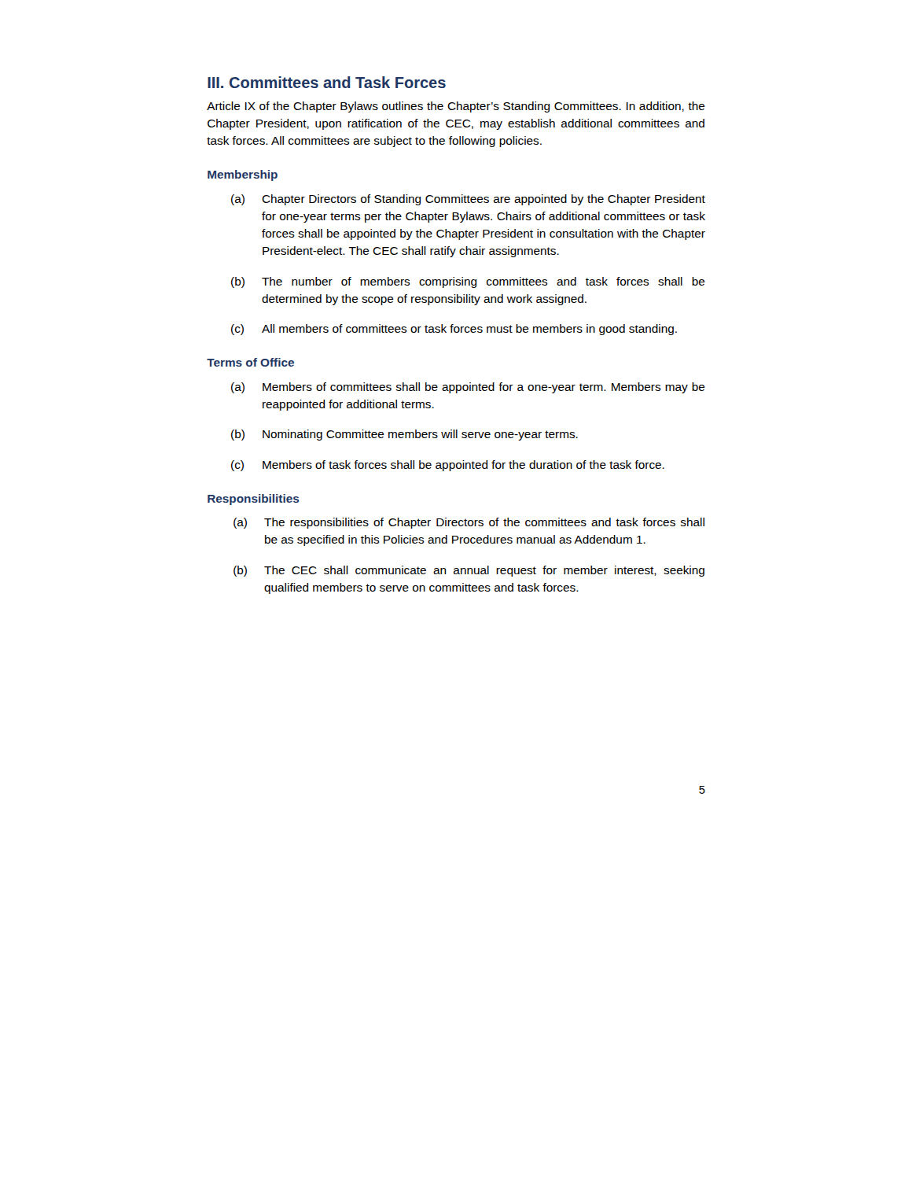III. Committees and Task Forces
Article IX of the Chapter Bylaws outlines the Chapter’s Standing Committees. In addition, the Chapter President, upon ratification of the CEC, may establish additional committees and task forces. All committees are subject to the following policies.
Membership
(a) Chapter Directors of Standing Committees are appointed by the Chapter President for one-year terms per the Chapter Bylaws. Chairs of additional committees or task forces shall be appointed by the Chapter President in consultation with the Chapter President-elect. The CEC shall ratify chair assignments.
(b) The number of members comprising committees and task forces shall be determined by the scope of responsibility and work assigned.
(c) All members of committees or task forces must be members in good standing.
Terms of Office
(a) Members of committees shall be appointed for a one‑year term. Members may be reappointed for additional terms.
(b) Nominating Committee members will serve one-year terms.
(c) Members of task forces shall be appointed for the duration of the task force.
Responsibilities
(a) The responsibilities of Chapter Directors of the committees and task forces shall be as specified in this Policies and Procedures manual as Addendum 1.
(b) The CEC shall communicate an annual request for member interest, seeking qualified members to serve on committees and task forces.
5